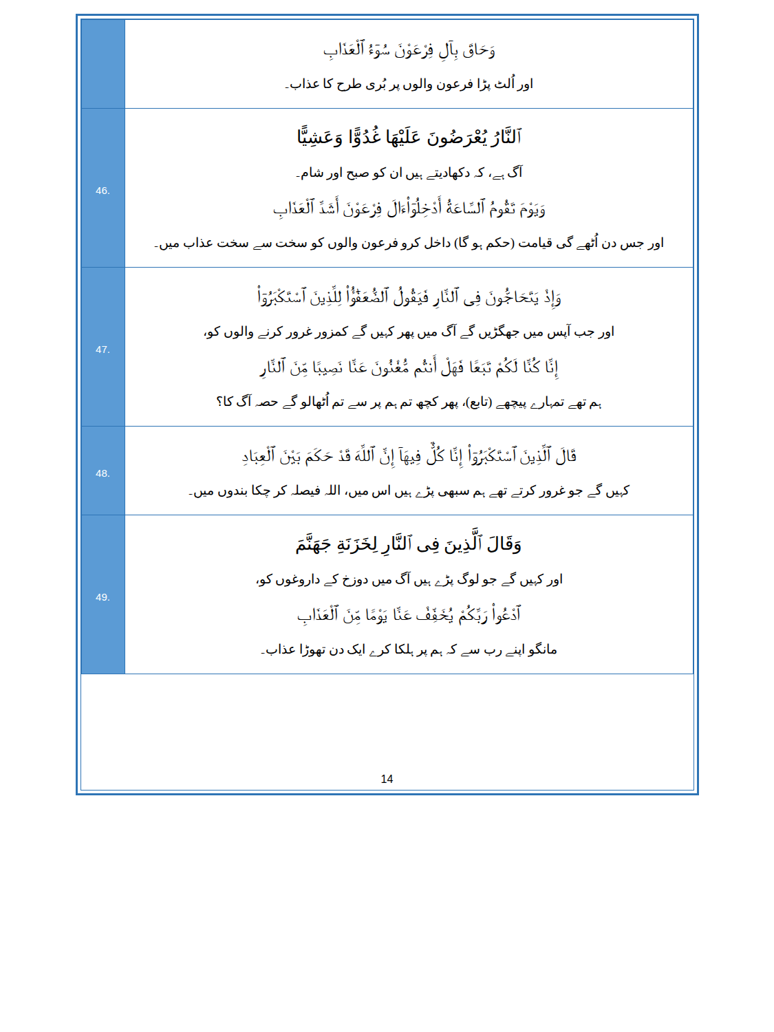| وَحَاقَ بِآلِ فِرْعَوْنَ سُوٓءُ ٱلْعَذَابِ اور اُلٹ پڑا فرعون والوں پر بُری طرح کا عذاب۔ | |
| ٱلنَّارُ يُعْرَضُونَ عَلَيْهَا غُدُوًّا وَعَشِيًّا آگ ہے، کہ دکھادیتے ہیں ان کو صبح اور شام۔ وَيَوْمَ تَقُومُ ٱلسَّاعَةُ أَدْخِلُوٓا۟ءَالَ فِرْعَوْنَ أَشَدَّ ٱلْعَذَابِ اور جس دن اُٹھے گی قیامت (حکم ہو گا) داخل کرو فرعون والوں کو سخت سے سخت عذاب میں۔ | .46 |
| وَإِذْ يَتَحَاجُّونَ فِى ٱلنَّارِ فَيَقُولُ ٱلضُّعَفَٰٓؤُا۟ لِلَّذِينَ ٱسْتَكْبَرُوٓا۟ اور جب آپس میں جھگڑیں گے آگ میں پھر کہیں گے کمزور غرور کرنے والوں کو، إِنَّا كُنَّا لَكُمْ تَبَعًا فَهَلْ أَنتُم مُّغْنُونَ عَنَّا نَصِيبًا مِّنَ ٱلنَّارِ ہم تھے تمہارے پیچھے (تابع)، پھر کچھ تم ہم پر سے تم اُٹھالو گے حصہ آگ کا؟ | .47 |
| قَالَ ٱلَّذِينَ ٱسْتَكْبَرُوٓا۟ إِنَّا كُلٌّ فِيهَآ إِنَّ ٱللَّهَ قَدْ حَكَمَ بَيْنَ ٱلْعِبَادِ کہیں گے جو غرور کرتے تھے ہم سبھی پڑے ہیں اس میں، اللہ فیصلہ کر چکا بندوں میں۔ | .48 |
| وَقَالَ ٱلَّذِينَ فِى ٱلنَّارِ لِخَزَنَةِ جَهَنَّمَ اور کہیں گے جو لوگ پڑے ہیں آگ میں دوزخ کے داروغوں کو، ٱدْعُوا۟ رَبَّكُمْ يُخَفِّفْ عَنَّا يَوْمًا مِّنَ ٱلْعَذَابِ مانگو اپنے رب سے کہ ہم پر ہلکا کرے ایک دن تھوڑا عذاب۔ | .49 |
14